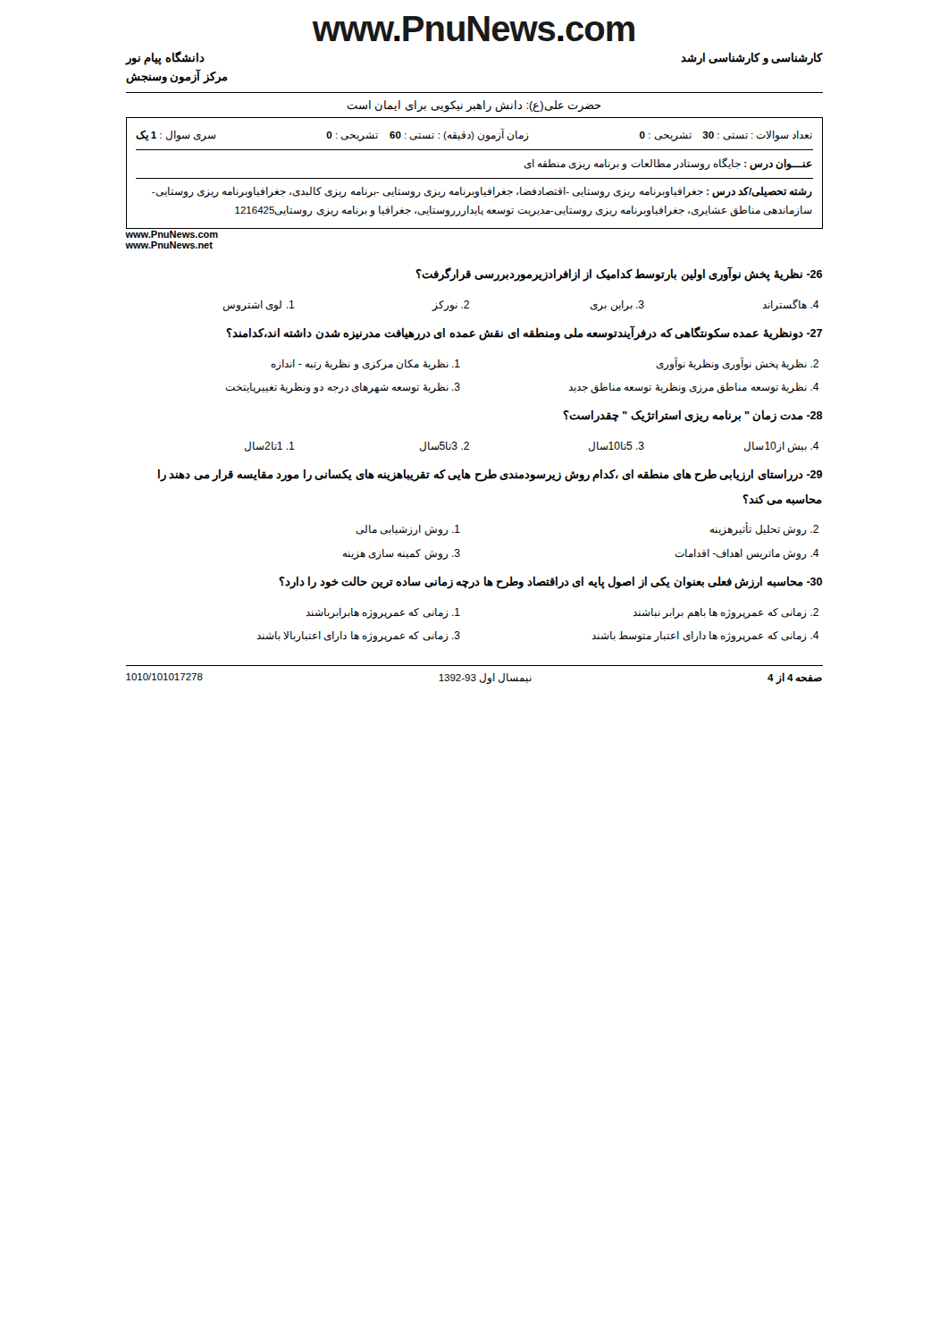www. PnuNews. com
کارشناسی و کارشناسی ارشد
دانشگاه پیام نور
مرکز آزمون وسنجش
حضرت علی(ع): دانش راهبر نیکویی برای ایمان است
تعداد سوالات : تستی : 30 تشریحی : 0
زمان آزمون (دقیقه) : تستی : 60 تشریحی : 0
سری سوال : 1 یک
عنـــوان درس : جایگاه روستادر مطالعات و برنامه ریزی منطقه ای
رشته تحصیلی/کد درس : جغرافیاوبرنامه ریزی روستایی -اقتصادفضا، جغرافیاوبرنامه ریزی روستایی -برنامه ریزی کالبدی، جغرافیاوبرنامه ریزی روستایی-سازماندهی مناطق عشایری، جغرافیاوبرنامه ریزی روستایی-مدیریت توسعه پایداررروستایی، جغرافیا و برنامه ریزی روستایی1216425
www.PnuNews.com
www.PnuNews.net
26- نظریۀ پخش نوآوری اولین بارتوسط کدامیک از ازافرادزیرموردبررسی قرارگرفت؟
4. هاگستراند
3. براین بری
2. نورکز
1. لوی اشتروس
27- دونظریۀ عمده سکونتگاهی که درفرآیندتوسعه ملی ومنطقه ای نقش عمده ای دررهیافت مدرنیزه شدن داشته اند،کدامند؟
2. نظریۀ پخش نوآوری ونظریۀ نوآوری
1. نظریۀ مکان مرکزی و نظریۀ رتبه - اندازه
4. نظریۀ توسعه مناطق مرزی ونظریۀ توسعه مناطق جدید
3. نظریۀ توسعه شهرهای درجه دو ونظریۀ تغییرپایتخت
28- مدت زمان " برنامه ریزی استراتژیک " چقدراست؟
4. بیش از10سال
3. 5تا10سال
2. 3تا5سال
1. 1تا2سال
29- درراستای ارزیابی طرح های منطقه ای ،کدام روش زیرسودمندی طرح هایی که تقریباهزینه های یکسانی را مورد مقایسه قرار می دهند را محاسبه می کند؟
2. روش تحلیل تأثیرهزینه
1. روش ارزشیابی مالی
4. روش ماتریس اهداف- اقدامات
3. روش کمینه سازی هزینه
30- محاسبه ارزش فعلی بعنوان یکی از اصول پایه ای دراقتصاد وطرح ها درچه زمانی ساده ترین حالت خود را دارد؟
2. زمانی که عمرپروژه ها باهم برابر نباشند
1. زمانی که عمرپروژه هابرابرباشند
4. زمانی که عمرپروژه ها دارای اعتبار متوسط باشند
3. زمانی که عمرپروژه ها دارای اعتباربالا باشند
صفحه 4 از 4
نیمسال اول 93-1392
1010/101017278